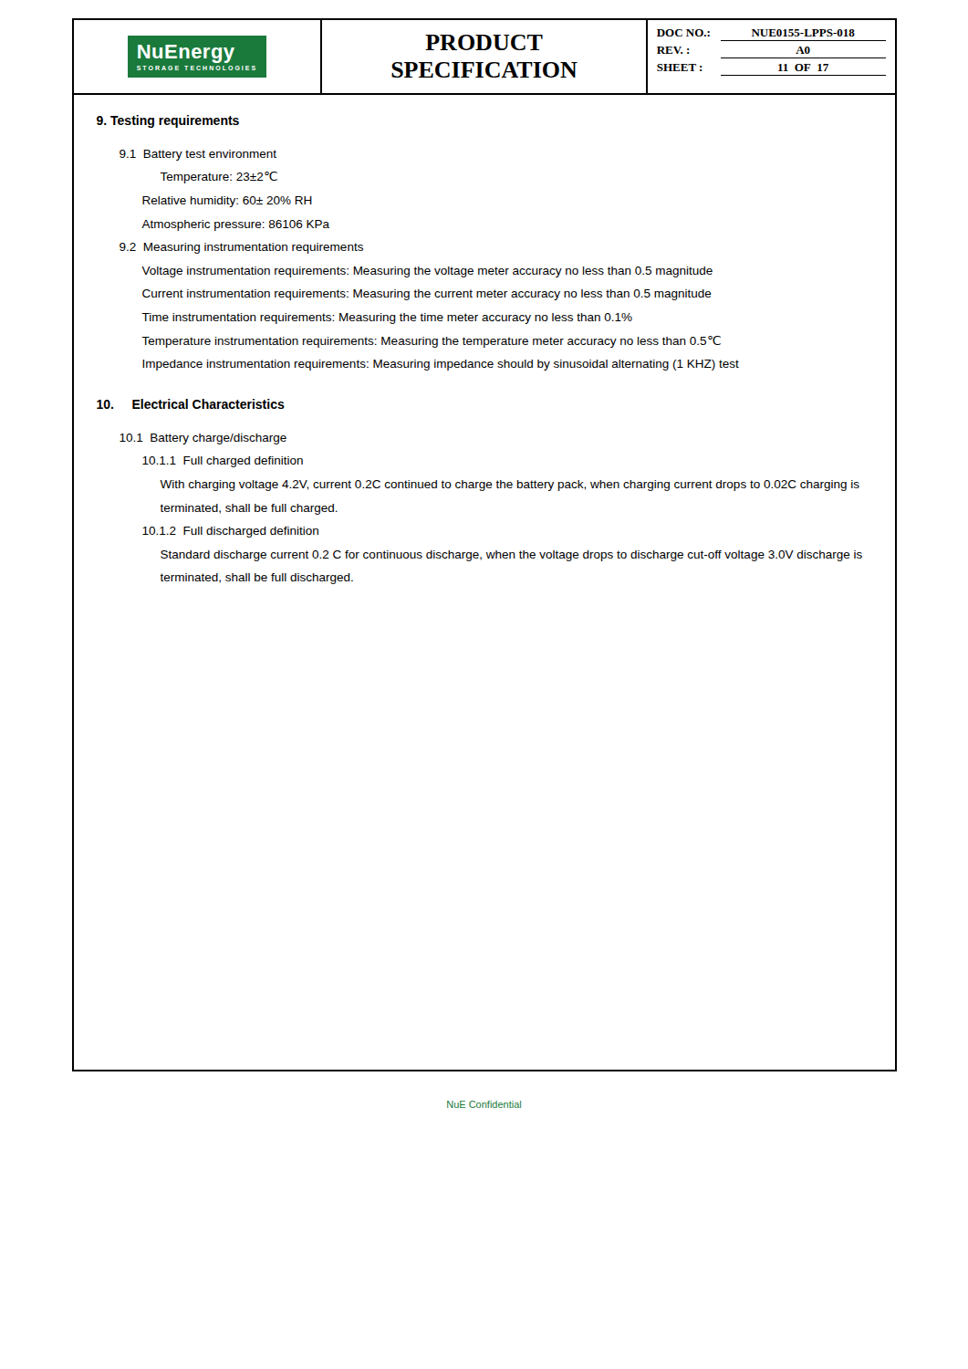NuEn ergy STORAGE TECHNOLOGIES
PRODUCT
SPECIFICATION
DOC NO.: NUE0155-LPPS-018
REV. : A0
SHEET : 11 OF 17
9. Testing requirements
9.1 Battery test environment
Temperature: 23±2℃
Relative humidity: 60± 20% RH
Atmospheric pressure: 86106 KPa
9.2 Measuring instrumentation requirements
Voltage instrumentation requirements: Measuring the voltage meter accuracy no less than 0.5 magnitude
Current instrumentation requirements: Measuring the current meter accuracy no less than 0.5 magnitude
Time instrumentation requirements: Measuring the time meter accuracy no less than 0.1%
Temperature instrumentation requirements: Measuring the temperature meter accuracy no less than 0.5℃
Impedance instrumentation requirements: Measuring impedance should by sinusoidal alternating (1 KHZ) test
10. Electrical Characteristics
10.1 Battery charge/discharge
10.1.1 Full charged definition
With charging voltage 4.2V, current 0.2C continued to charge the battery pack, when charging current drops to 0.02C charging is terminated, shall be full charged.
10.1.2 Full discharged definition
Standard discharge current 0.2 C for continuous discharge, when the voltage drops to discharge cut-off voltage 3.0V discharge is terminated, shall be full discharged.
NuE Confidential